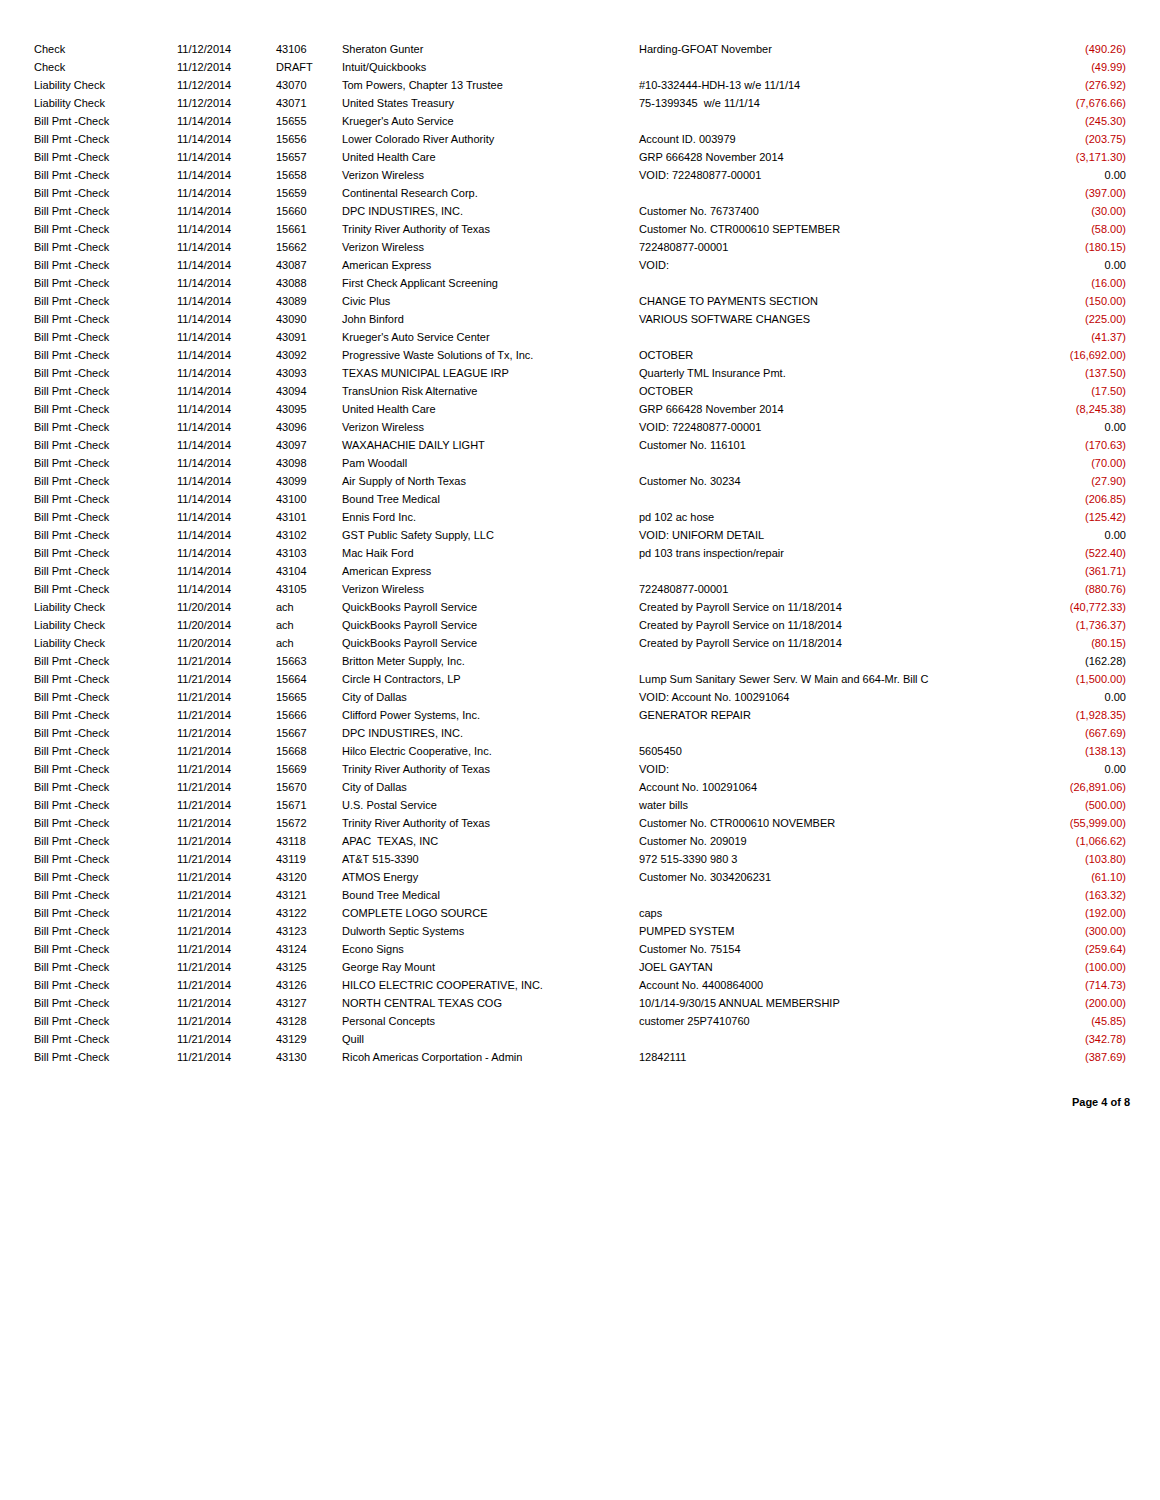| Check | 11/12/2014 | 43106 | Sheraton Gunter | Harding-GFOAT November | (490.26) |
| Check | 11/12/2014 | DRAFT | Intuit/Quickbooks | | (49.99) |
| Liability Check | 11/12/2014 | 43070 | Tom Powers, Chapter 13 Trustee | #10-332444-HDH-13 w/e 11/1/14 | (276.92) |
| Liability Check | 11/12/2014 | 43071 | United States Treasury | 75-1399345 w/e 11/1/14 | (7,676.66) |
| Bill Pmt -Check | 11/14/2014 | 15655 | Krueger's Auto Service | | (245.30) |
| Bill Pmt -Check | 11/14/2014 | 15656 | Lower Colorado River Authority | Account ID. 003979 | (203.75) |
| Bill Pmt -Check | 11/14/2014 | 15657 | United Health Care | GRP 666428 November 2014 | (3,171.30) |
| Bill Pmt -Check | 11/14/2014 | 15658 | Verizon Wireless | VOID: 722480877-00001 | 0.00 |
| Bill Pmt -Check | 11/14/2014 | 15659 | Continental Research Corp. | | (397.00) |
| Bill Pmt -Check | 11/14/2014 | 15660 | DPC INDUSTIRES, INC. | Customer No. 76737400 | (30.00) |
| Bill Pmt -Check | 11/14/2014 | 15661 | Trinity River Authority of Texas | Customer No. CTR000610 SEPTEMBER | (58.00) |
| Bill Pmt -Check | 11/14/2014 | 15662 | Verizon Wireless | 722480877-00001 | (180.15) |
| Bill Pmt -Check | 11/14/2014 | 43087 | American Express | VOID: | 0.00 |
| Bill Pmt -Check | 11/14/2014 | 43088 | First Check Applicant Screening | | (16.00) |
| Bill Pmt -Check | 11/14/2014 | 43089 | Civic Plus | CHANGE TO PAYMENTS SECTION | (150.00) |
| Bill Pmt -Check | 11/14/2014 | 43090 | John Binford | VARIOUS SOFTWARE CHANGES | (225.00) |
| Bill Pmt -Check | 11/14/2014 | 43091 | Krueger's Auto Service Center | | (41.37) |
| Bill Pmt -Check | 11/14/2014 | 43092 | Progressive Waste Solutions of Tx, Inc. | OCTOBER | (16,692.00) |
| Bill Pmt -Check | 11/14/2014 | 43093 | TEXAS MUNICIPAL LEAGUE IRP | Quarterly TML Insurance Pmt. | (137.50) |
| Bill Pmt -Check | 11/14/2014 | 43094 | TransUnion Risk Alternative | OCTOBER | (17.50) |
| Bill Pmt -Check | 11/14/2014 | 43095 | United Health Care | GRP 666428 November 2014 | (8,245.38) |
| Bill Pmt -Check | 11/14/2014 | 43096 | Verizon Wireless | VOID: 722480877-00001 | 0.00 |
| Bill Pmt -Check | 11/14/2014 | 43097 | WAXAHACHIE DAILY LIGHT | Customer No. 116101 | (170.63) |
| Bill Pmt -Check | 11/14/2014 | 43098 | Pam Woodall | | (70.00) |
| Bill Pmt -Check | 11/14/2014 | 43099 | Air Supply of North Texas | Customer No. 30234 | (27.90) |
| Bill Pmt -Check | 11/14/2014 | 43100 | Bound Tree Medical | | (206.85) |
| Bill Pmt -Check | 11/14/2014 | 43101 | Ennis Ford Inc. | pd 102 ac hose | (125.42) |
| Bill Pmt -Check | 11/14/2014 | 43102 | GST Public Safety Supply, LLC | VOID: UNIFORM DETAIL | 0.00 |
| Bill Pmt -Check | 11/14/2014 | 43103 | Mac Haik Ford | pd 103 trans inspection/repair | (522.40) |
| Bill Pmt -Check | 11/14/2014 | 43104 | American Express | | (361.71) |
| Bill Pmt -Check | 11/14/2014 | 43105 | Verizon Wireless | 722480877-00001 | (880.76) |
| Liability Check | 11/20/2014 | ach | QuickBooks Payroll Service | Created by Payroll Service on 11/18/2014 | (40,772.33) |
| Liability Check | 11/20/2014 | ach | QuickBooks Payroll Service | Created by Payroll Service on 11/18/2014 | (1,736.37) |
| Liability Check | 11/20/2014 | ach | QuickBooks Payroll Service | Created by Payroll Service on 11/18/2014 | (80.15) |
| Bill Pmt -Check | 11/21/2014 | 15663 | Britton Meter Supply, Inc. | | (162.28) |
| Bill Pmt -Check | 11/21/2014 | 15664 | Circle H Contractors, LP | Lump Sum Sanitary Sewer Serv. W Main and 664-Mr. Bill C | (1,500.00) |
| Bill Pmt -Check | 11/21/2014 | 15665 | City of Dallas | VOID: Account No. 100291064 | 0.00 |
| Bill Pmt -Check | 11/21/2014 | 15666 | Clifford Power Systems, Inc. | GENERATOR REPAIR | (1,928.35) |
| Bill Pmt -Check | 11/21/2014 | 15667 | DPC INDUSTIRES, INC. | | (667.69) |
| Bill Pmt -Check | 11/21/2014 | 15668 | Hilco Electric Cooperative, Inc. | 5605450 | (138.13) |
| Bill Pmt -Check | 11/21/2014 | 15669 | Trinity River Authority of Texas | VOID: | 0.00 |
| Bill Pmt -Check | 11/21/2014 | 15670 | City of Dallas | Account No. 100291064 | (26,891.06) |
| Bill Pmt -Check | 11/21/2014 | 15671 | U.S. Postal Service | water bills | (500.00) |
| Bill Pmt -Check | 11/21/2014 | 15672 | Trinity River Authority of Texas | Customer No. CTR000610 NOVEMBER | (55,999.00) |
| Bill Pmt -Check | 11/21/2014 | 43118 | APAC TEXAS, INC | Customer No. 209019 | (1,066.62) |
| Bill Pmt -Check | 11/21/2014 | 43119 | AT&T 515-3390 | 972 515-3390 980 3 | (103.80) |
| Bill Pmt -Check | 11/21/2014 | 43120 | ATMOS Energy | Customer No. 3034206231 | (61.10) |
| Bill Pmt -Check | 11/21/2014 | 43121 | Bound Tree Medical | | (163.32) |
| Bill Pmt -Check | 11/21/2014 | 43122 | COMPLETE LOGO SOURCE | caps | (192.00) |
| Bill Pmt -Check | 11/21/2014 | 43123 | Dulworth Septic Systems | PUMPED SYSTEM | (300.00) |
| Bill Pmt -Check | 11/21/2014 | 43124 | Econo Signs | Customer No. 75154 | (259.64) |
| Bill Pmt -Check | 11/21/2014 | 43125 | George Ray Mount | JOEL GAYTAN | (100.00) |
| Bill Pmt -Check | 11/21/2014 | 43126 | HILCO ELECTRIC COOPERATIVE, INC. | Account No. 4400864000 | (714.73) |
| Bill Pmt -Check | 11/21/2014 | 43127 | NORTH CENTRAL TEXAS COG | 10/1/14-9/30/15 ANNUAL MEMBERSHIP | (200.00) |
| Bill Pmt -Check | 11/21/2014 | 43128 | Personal Concepts | customer 25P7410760 | (45.85) |
| Bill Pmt -Check | 11/21/2014 | 43129 | Quill | | (342.78) |
| Bill Pmt -Check | 11/21/2014 | 43130 | Ricoh Americas Corportation - Admin | 12842111 | (387.69) |
Page 4 of 8